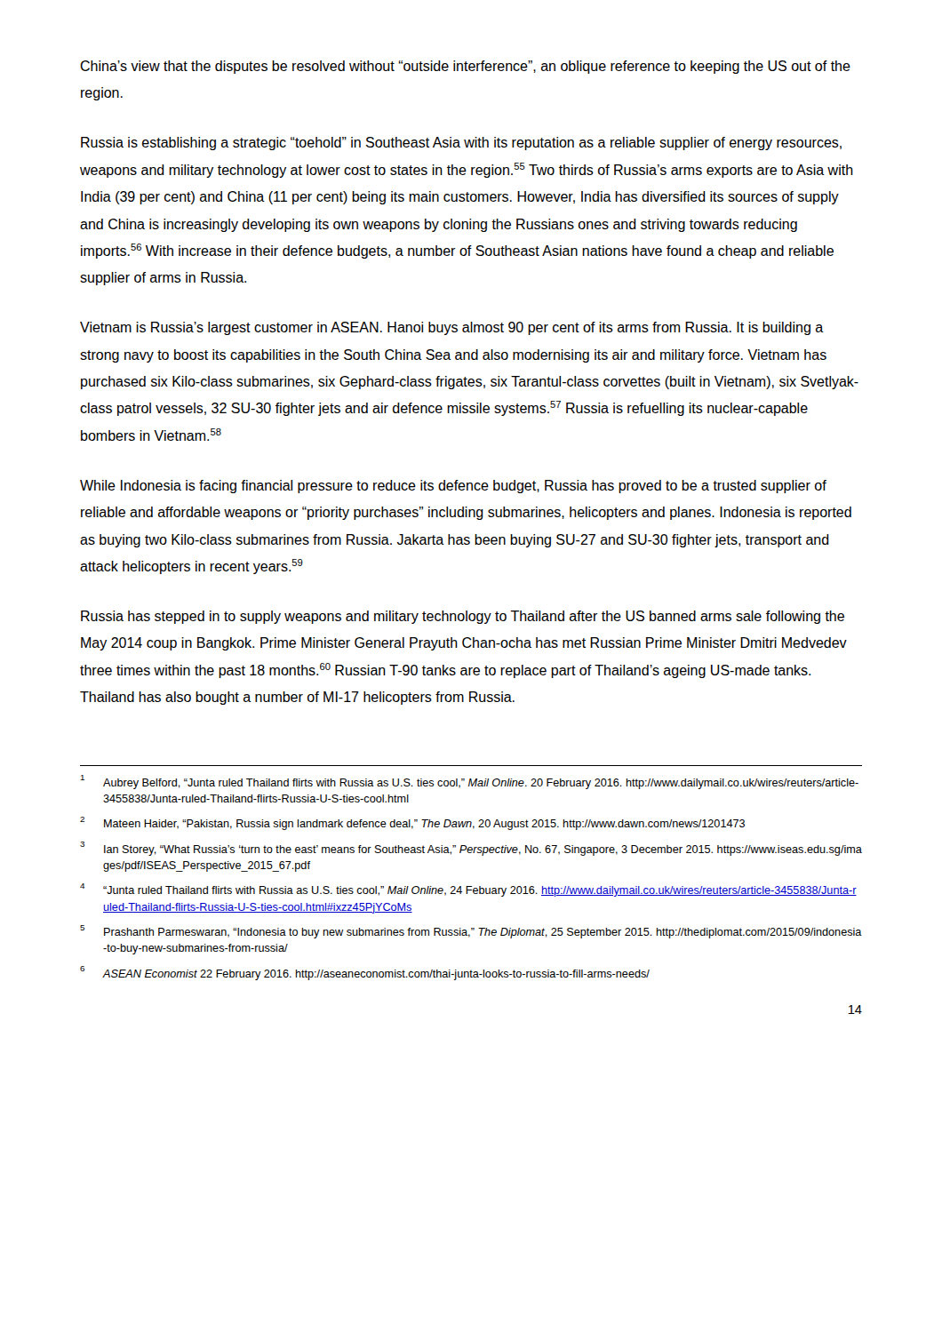China’s view that the disputes be resolved without “outside interference”, an oblique reference to keeping the US out of the region.
Russia is establishing a strategic “toehold” in Southeast Asia with its reputation as a reliable supplier of energy resources, weapons and military technology at lower cost to states in the region.55 Two thirds of Russia’s arms exports are to Asia with India (39 per cent) and China (11 per cent) being its main customers. However, India has diversified its sources of supply and China is increasingly developing its own weapons by cloning the Russians ones and striving towards reducing imports.56 With increase in their defence budgets, a number of Southeast Asian nations have found a cheap and reliable supplier of arms in Russia.
Vietnam is Russia’s largest customer in ASEAN. Hanoi buys almost 90 per cent of its arms from Russia. It is building a strong navy to boost its capabilities in the South China Sea and also modernising its air and military force. Vietnam has purchased six Kilo-class submarines, six Gephard-class frigates, six Tarantul-class corvettes (built in Vietnam), six Svetlyak-class patrol vessels, 32 SU-30 fighter jets and air defence missile systems.57 Russia is refuelling its nuclear-capable bombers in Vietnam.58
While Indonesia is facing financial pressure to reduce its defence budget, Russia has proved to be a trusted supplier of reliable and affordable weapons or “priority purchases” including submarines, helicopters and planes. Indonesia is reported as buying two Kilo-class submarines from Russia. Jakarta has been buying SU-27 and SU-30 fighter jets, transport and attack helicopters in recent years.59
Russia has stepped in to supply weapons and military technology to Thailand after the US banned arms sale following the May 2014 coup in Bangkok. Prime Minister General Prayuth Chan-ocha has met Russian Prime Minister Dmitri Medvedev three times within the past 18 months.60 Russian T-90 tanks are to replace part of Thailand’s ageing US-made tanks. Thailand has also bought a number of MI-17 helicopters from Russia.
Aubrey Belford, “Junta ruled Thailand flirts with Russia as U.S. ties cool,” Mail Online. 20 February 2016. http://www.dailymail.co.uk/wires/reuters/article-3455838/Junta-ruled-Thailand-flirts-Russia-U-S-ties-cool.html
Mateen Haider, “Pakistan, Russia sign landmark defence deal,” The Dawn, 20 August 2015. http://www.dawn.com/news/1201473
Ian Storey, “What Russia’s ‘turn to the east’ means for Southeast Asia,” Perspective, No. 67, Singapore, 3 December 2015. https://www.iseas.edu.sg/images/pdf/ISEAS_Perspective_2015_67.pdf
“Junta ruled Thailand flirts with Russia as U.S. ties cool,” Mail Online, 24 Febuary 2016. http://www.dailymail.co.uk/wires/reuters/article-3455838/Junta-ruled-Thailand-flirts-Russia-U-S-ties-cool.html#ixzz45PjYCoMs
Prashanth Parmeswaran, “Indonesia to buy new submarines from Russia,” The Diplomat, 25 September 2015. http://thediplomat.com/2015/09/indonesia-to-buy-new-submarines-from-russia/
ASEAN Economist 22 February 2016. http://aseaneconomist.com/thai-junta-looks-to-russia-to-fill-arms-needs/
14